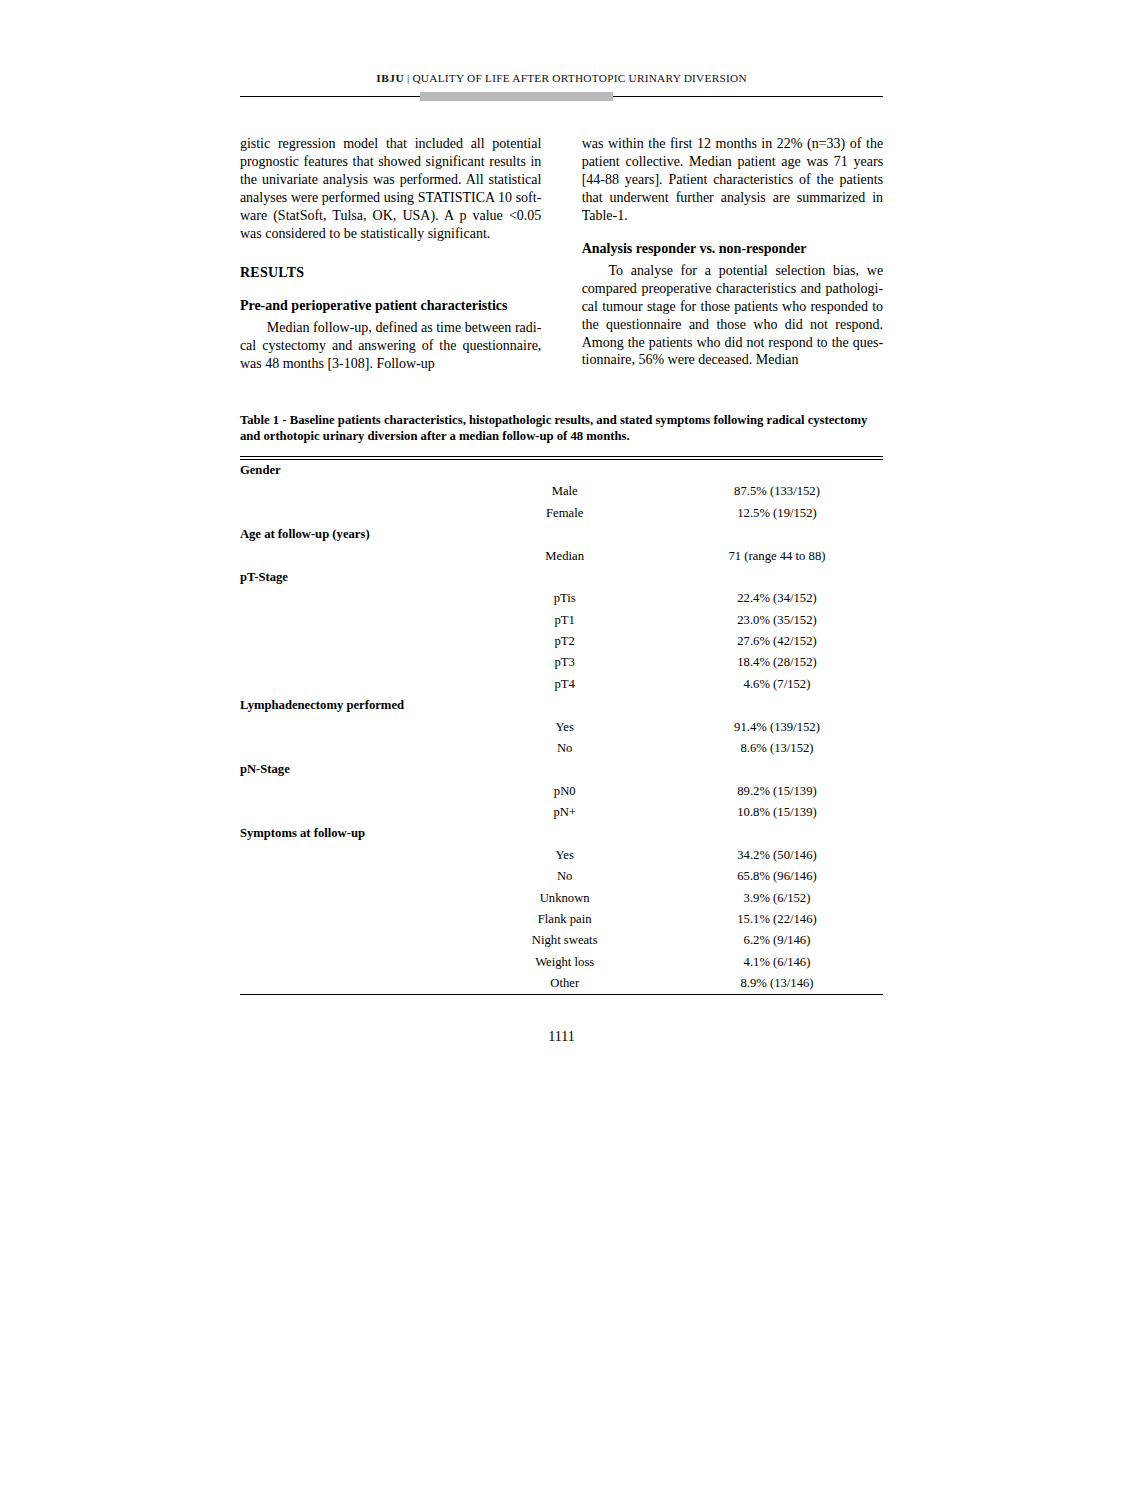IBJU|QUALITY OF LIFE AFTER ORTHOTOPIC URINARY DIVERSION
gistic regression model that included all potential prognostic features that showed significant results in the univariate analysis was performed. All statistical analyses were performed using STATISTICA 10 software (StatSoft, Tulsa, OK, USA). A p value <0.05 was considered to be statistically significant.
Results
Pre-and perioperative patient characteristics
Median follow-up, defined as time between radical cystectomy and answering of the questionnaire, was 48 months [3-108]. Follow-up
was within the first 12 months in 22% (n=33) of the patient collective. Median patient age was 71 years [44-88 years]. Patient characteristics of the patients that underwent further analysis are summarized in Table-1.
Analysis responder vs. non-responder
To analyse for a potential selection bias, we compared preoperative characteristics and pathological tumour stage for those patients who responded to the questionnaire and those who did not respond. Among the patients who did not respond to the questionnaire, 56% were deceased. Median
Table 1 - Baseline patients characteristics, histopathologic results, and stated symptoms following radical cystectomy and orthotopic urinary diversion after a median follow-up of 48 months.
| Gender | | |
| | Male | 87.5% (133/152) |
| | Female | 12.5% (19/152) |
| Age at follow-up (years) | | |
| | Median | 71 (range 44 to 88) |
| pT-Stage | | |
| | pTis | 22.4% (34/152) |
| | pT1 | 23.0% (35/152) |
| | pT2 | 27.6% (42/152) |
| | pT3 | 18.4% (28/152) |
| | pT4 | 4.6% (7/152) |
| Lymphadenectomy performed | | |
| | Yes | 91.4% (139/152) |
| | No | 8.6% (13/152) |
| pN-Stage | | |
| | pN0 | 89.2% (15/139) |
| | pN+ | 10.8% (15/139) |
| Symptoms at follow-up | | |
| | Yes | 34.2% (50/146) |
| | No | 65.8% (96/146) |
| | Unknown | 3.9% (6/152) |
| | Flank pain | 15.1% (22/146) |
| | Night sweats | 6.2% (9/146) |
| | Weight loss | 4.1% (6/146) |
| | Other | 8.9% (13/146) |
1111